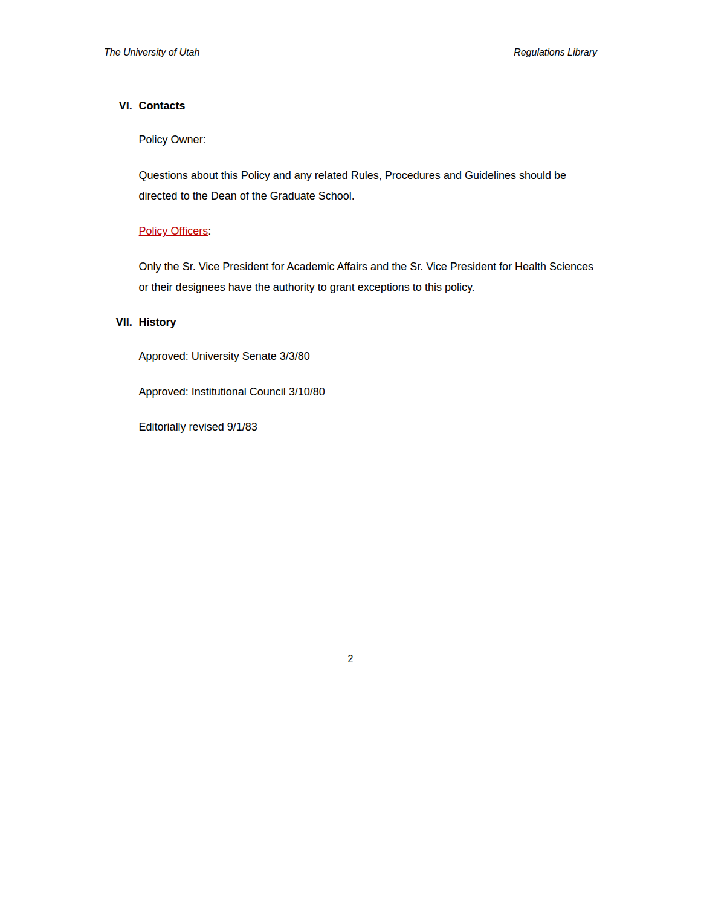The University of Utah Regulations Library
VI. Contacts
Policy Owner:
Questions about this Policy and any related Rules, Procedures and Guidelines should be directed to the Dean of the Graduate School.
Policy Officers:
Only the Sr. Vice President for Academic Affairs and the Sr. Vice President for Health Sciences or their designees have the authority to grant exceptions to this policy.
VII. History
Approved: University Senate 3/3/80
Approved: Institutional Council 3/10/80
Editorially revised 9/1/83
2